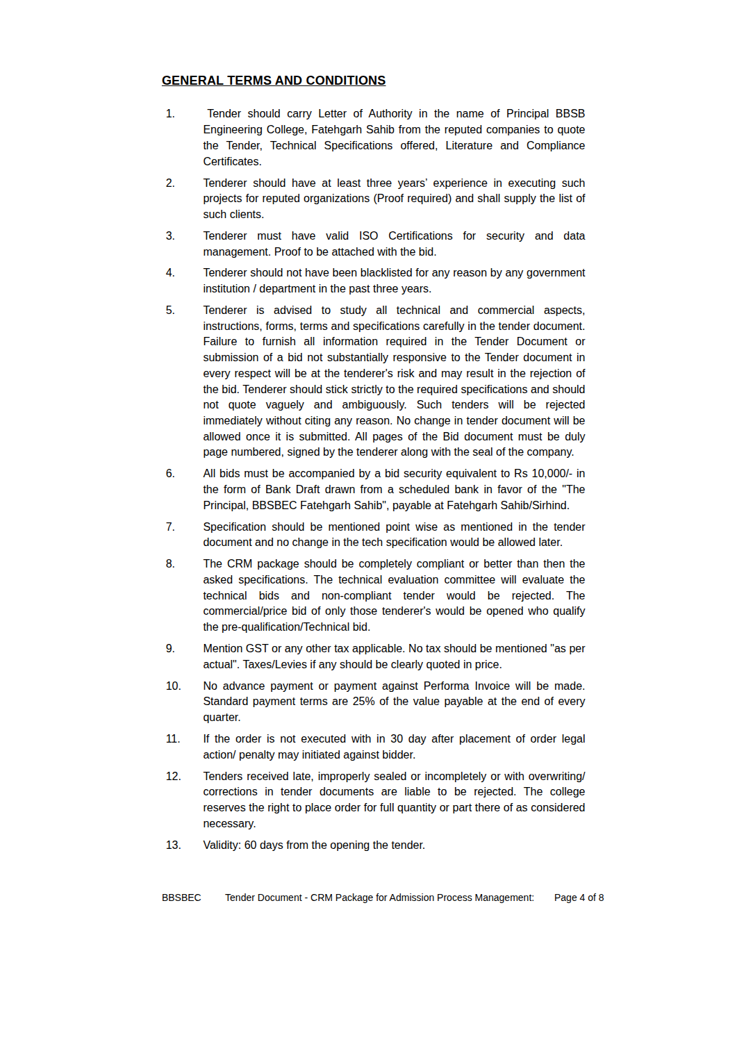GENERAL TERMS AND CONDITIONS
Tender should carry Letter of Authority in the name of Principal BBSB Engineering College, Fatehgarh Sahib from the reputed companies to quote the Tender, Technical Specifications offered, Literature and Compliance Certificates.
Tenderer should have at least three years’ experience in executing such projects for reputed organizations (Proof required) and shall supply the list of such clients.
Tenderer must have valid ISO Certifications for security and data management. Proof to be attached with the bid.
Tenderer should not have been blacklisted for any reason by any government institution / department in the past three years.
Tenderer is advised to study all technical and commercial aspects, instructions, forms, terms and specifications carefully in the tender document. Failure to furnish all information required in the Tender Document or submission of a bid not substantially responsive to the Tender document in every respect will be at the tenderer's risk and may result in the rejection of the bid. Tenderer should stick strictly to the required specifications and should not quote vaguely and ambiguously. Such tenders will be rejected immediately without citing any reason. No change in tender document will be allowed once it is submitted. All pages of the Bid document must be duly page numbered, signed by the tenderer along with the seal of the company.
All bids must be accompanied by a bid security equivalent to Rs 10,000/- in the form of Bank Draft drawn from a scheduled bank in favor of the "The Principal, BBSBEC Fatehgarh Sahib", payable at Fatehgarh Sahib/Sirhind.
Specification should be mentioned point wise as mentioned in the tender docu­ment and no change in the tech specification would be allowed later.
The CRM package should be completely compliant or better than then the asked specifications. The technical evaluation committee will evaluate the technical bids and non-compliant tender would be rejected. The commercial/price bid of only those tenderer's would be opened who qualify the pre-qualification/Technical bid.
Mention GST or any other tax applicable. No tax should be mentioned "as per actual". Taxes/Levies if any should be clearly quoted in price.
No advance payment or payment against Performa Invoice will be made. Standard payment terms are 25% of the value payable at the end of every quarter.
If the order is not executed with in 30 day after placement of order legal action/ penalty may initiated against bidder.
Tenders received late, improperly sealed or incompletely or with overwriting/ corrections in tender documents are liable to be rejected. The college reserves the right to place order for full quantity or part there of as considered necessary.
Validity: 60 days from the opening the tender.
BBSBEC Tender Document - CRM Package for Admission Process Management: Page 4 of 8